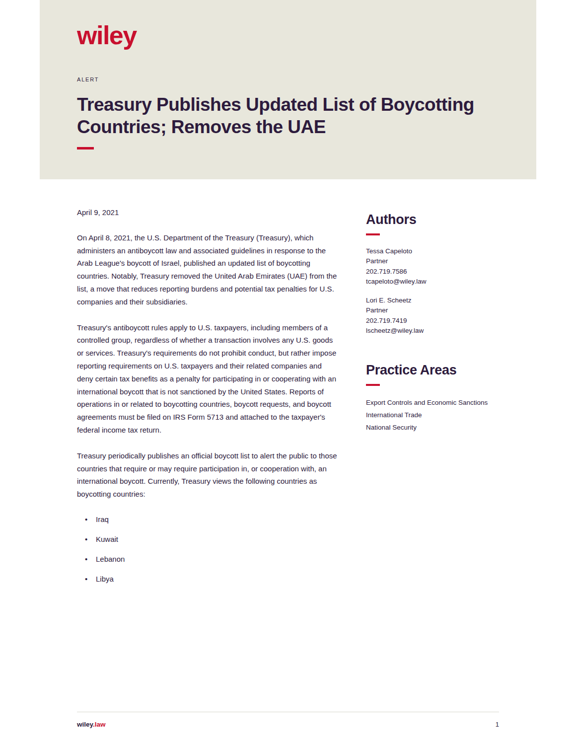wiley
ALERT
Treasury Publishes Updated List of Boycotting Countries; Removes the UAE
April 9, 2021
On April 8, 2021, the U.S. Department of the Treasury (Treasury), which administers an antiboycott law and associated guidelines in response to the Arab League's boycott of Israel, published an updated list of boycotting countries. Notably, Treasury removed the United Arab Emirates (UAE) from the list, a move that reduces reporting burdens and potential tax penalties for U.S. companies and their subsidiaries.
Treasury's antiboycott rules apply to U.S. taxpayers, including members of a controlled group, regardless of whether a transaction involves any U.S. goods or services. Treasury's requirements do not prohibit conduct, but rather impose reporting requirements on U.S. taxpayers and their related companies and deny certain tax benefits as a penalty for participating in or cooperating with an international boycott that is not sanctioned by the United States. Reports of operations in or related to boycotting countries, boycott requests, and boycott agreements must be filed on IRS Form 5713 and attached to the taxpayer's federal income tax return.
Treasury periodically publishes an official boycott list to alert the public to those countries that require or may require participation in, or cooperation with, an international boycott. Currently, Treasury views the following countries as boycotting countries:
Iraq
Kuwait
Lebanon
Libya
Authors
Tessa Capeloto Partner
202.719.7586
tcapeloto@wiley.law
Lori E. Scheetz Partner
202.719.7419
lscheetz@wiley.law
Practice Areas
Export Controls and Economic Sanctions
International Trade
National Security
wiley.law
1